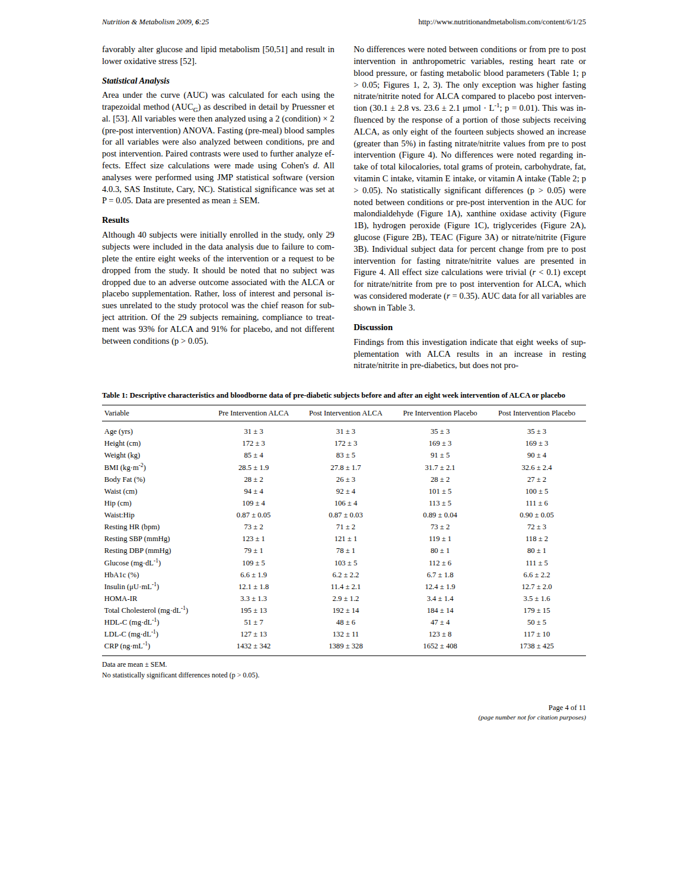Nutrition & Metabolism 2009, 6:25 http://www.nutritionandmetabolism.com/content/6/1/25
favorably alter glucose and lipid metabolism [50,51] and result in lower oxidative stress [52].
Statistical Analysis
Area under the curve (AUC) was calculated for each using the trapezoidal method (AUCG) as described in detail by Pruessner et al. [53]. All variables were then analyzed using a 2 (condition) × 2 (pre-post intervention) ANOVA. Fasting (pre-meal) blood samples for all variables were also analyzed between conditions, pre and post intervention. Paired contrasts were used to further analyze effects. Effect size calculations were made using Cohen's d. All analyses were performed using JMP statistical software (version 4.0.3, SAS Institute, Cary, NC). Statistical significance was set at P = 0.05. Data are presented as mean ± SEM.
Results
Although 40 subjects were initially enrolled in the study, only 29 subjects were included in the data analysis due to failure to complete the entire eight weeks of the intervention or a request to be dropped from the study. It should be noted that no subject was dropped due to an adverse outcome associated with the ALCA or placebo supplementation. Rather, loss of interest and personal issues unrelated to the study protocol was the chief reason for subject attrition. Of the 29 subjects remaining, compliance to treatment was 93% for ALCA and 91% for placebo, and not different between conditions (p > 0.05).
No differences were noted between conditions or from pre to post intervention in anthropometric variables, resting heart rate or blood pressure, or fasting metabolic blood parameters (Table 1; p > 0.05; Figures 1, 2, 3). The only exception was higher fasting nitrate/nitrite noted for ALCA compared to placebo post intervention (30.1 ± 2.8 vs. 23.6 ± 2.1 μmol · L-1; p = 0.01). This was influenced by the response of a portion of those subjects receiving ALCA, as only eight of the fourteen subjects showed an increase (greater than 5%) in fasting nitrate/nitrite values from pre to post intervention (Figure 4). No differences were noted regarding intake of total kilocalories, total grams of protein, carbohydrate, fat, vitamin C intake, vitamin E intake, or vitamin A intake (Table 2; p > 0.05). No statistically significant differences (p > 0.05) were noted between conditions or pre-post intervention in the AUC for malondialdehyde (Figure 1A), xanthine oxidase activity (Figure 1B), hydrogen peroxide (Figure 1C), triglycerides (Figure 2A), glucose (Figure 2B), TEAC (Figure 3A) or nitrate/nitrite (Figure 3B). Individual subject data for percent change from pre to post intervention for fasting nitrate/nitrite values are presented in Figure 4. All effect size calculations were trivial (r < 0.1) except for nitrate/nitrite from pre to post intervention for ALCA, which was considered moderate (r = 0.35). AUC data for all variables are shown in Table 3.
Discussion
Findings from this investigation indicate that eight weeks of supplementation with ALCA results in an increase in resting nitrate/nitrite in pre-diabetics, but does not pro-
Table 1: Descriptive characteristics and bloodborne data of pre-diabetic subjects before and after an eight week intervention of ALCA or placebo
| Variable | Pre Intervention ALCA | Post Intervention ALCA | Pre Intervention Placebo | Post Intervention Placebo |
| --- | --- | --- | --- | --- |
| Age (yrs) | 31 ± 3 | 31 ± 3 | 35 ± 3 | 35 ± 3 |
| Height (cm) | 172 ± 3 | 172 ± 3 | 169 ± 3 | 169 ± 3 |
| Weight (kg) | 85 ± 4 | 83 ± 5 | 91 ± 5 | 90 ± 4 |
| BMI (kg·m -2 ) | 28.5 ± 1.9 | 27.8 ± 1.7 | 31.7 ± 2.1 | 32.6 ± 2.4 |
| Body Fat (%) | 28 ± 2 | 26 ± 3 | 28 ± 2 | 27 ± 2 |
| Waist (cm) | 94 ± 4 | 92 ± 4 | 101 ± 5 | 100 ± 5 |
| Hip (cm) | 109 ± 4 | 106 ± 4 | 113 ± 5 | 111 ± 6 |
| Waist:Hip | 0.87 ± 0.05 | 0.87 ± 0.03 | 0.89 ± 0.04 | 0.90 ± 0.05 |
| Resting HR (bpm) | 73 ± 2 | 71 ± 2 | 73 ± 2 | 72 ± 3 |
| Resting SBP (mmHg) | 123 ± 1 | 121 ± 1 | 119 ± 1 | 118 ± 2 |
| Resting DBP (mmHg) | 79 ± 1 | 78 ± 1 | 80 ± 1 | 80 ± 1 |
| Glucose (mg·dL -1 ) | 109 ± 5 | 103 ± 5 | 112 ± 6 | 111 ± 5 |
| HbA1c (%) | 6.6 ± 1.9 | 6.2 ± 2.2 | 6.7 ± 1.8 | 6.6 ± 2.2 |
| Insulin (μU·mL -1 ) | 12.1 ± 1.8 | 11.4 ± 2.1 | 12.4 ± 1.9 | 12.7 ± 2.0 |
| HOMA-IR | 3.3 ± 1.3 | 2.9 ± 1.2 | 3.4 ± 1.4 | 3.5 ± 1.6 |
| Total Cholesterol (mg·dL -1 ) | 195 ± 13 | 192 ± 14 | 184 ± 14 | 179 ± 15 |
| HDL-C (mg·dL -1 ) | 51 ± 7 | 48 ± 6 | 47 ± 4 | 50 ± 5 |
| LDL-C (mg·dL -1 ) | 127 ± 13 | 132 ± 11 | 123 ± 8 | 117 ± 10 |
| CRP (ng·mL -1 ) | 1432 ± 342 | 1389 ± 328 | 1652 ± 408 | 1738 ± 425 |
Data are mean ± SEM.
No statistically significant differences noted (p > 0.05).
Page 4 of 11
(page number not for citation purposes)